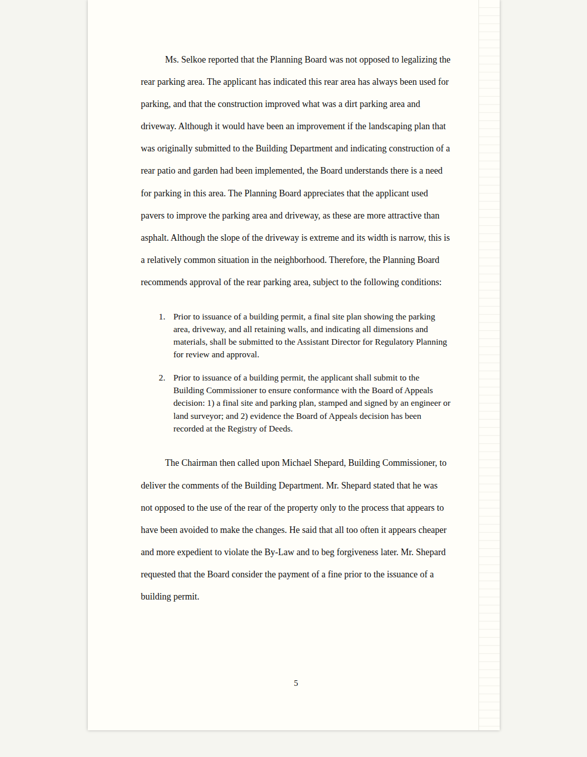Ms. Selkoe reported that the Planning Board was not opposed to legalizing the rear parking area. The applicant has indicated this rear area has always been used for parking, and that the construction improved what was a dirt parking area and driveway. Although it would have been an improvement if the landscaping plan that was originally submitted to the Building Department and indicating construction of a rear patio and garden had been implemented, the Board understands there is a need for parking in this area. The Planning Board appreciates that the applicant used pavers to improve the parking area and driveway, as these are more attractive than asphalt. Although the slope of the driveway is extreme and its width is narrow, this is a relatively common situation in the neighborhood. Therefore, the Planning Board recommends approval of the rear parking area, subject to the following conditions:
Prior to issuance of a building permit, a final site plan showing the parking area, driveway, and all retaining walls, and indicating all dimensions and materials, shall be submitted to the Assistant Director for Regulatory Planning for review and approval.
Prior to issuance of a building permit, the applicant shall submit to the Building Commissioner to ensure conformance with the Board of Appeals decision: 1) a final site and parking plan, stamped and signed by an engineer or land surveyor; and 2) evidence the Board of Appeals decision has been recorded at the Registry of Deeds.
The Chairman then called upon Michael Shepard, Building Commissioner, to deliver the comments of the Building Department. Mr. Shepard stated that he was not opposed to the use of the rear of the property only to the process that appears to have been avoided to make the changes. He said that all too often it appears cheaper and more expedient to violate the By-Law and to beg forgiveness later. Mr. Shepard requested that the Board consider the payment of a fine prior to the issuance of a building permit.
5